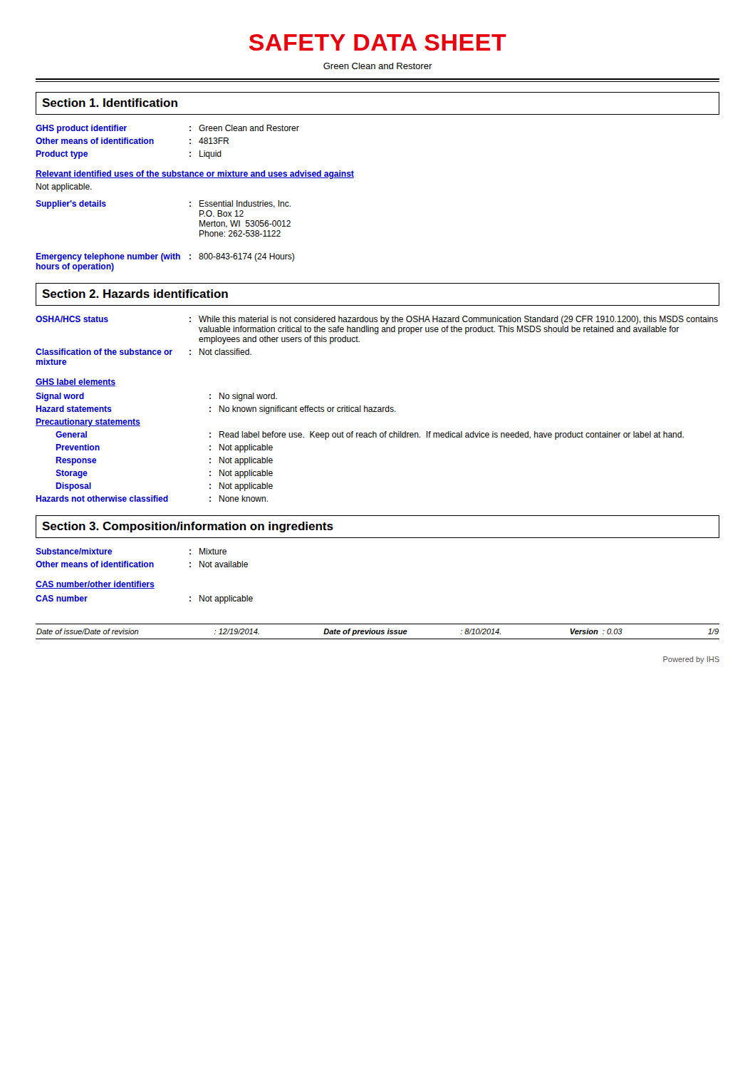SAFETY DATA SHEET
Green Clean and Restorer
Section 1. Identification
| GHS product identifier | : | Green Clean and Restorer |
| Other means of identification | : | 4813FR |
| Product type | : | Liquid |
Relevant identified uses of the substance or mixture and uses advised against
Not applicable.
| Supplier's details | : | Essential Industries, Inc. P.O. Box 12 Merton, WI 53056-0012 Phone: 262-538-1122 |
| Emergency telephone number (with hours of operation) | : | 800-843-6174 (24 Hours) |
Section 2. Hazards identification
| OSHA/HCS status | : | While this material is not considered hazardous by the OSHA Hazard Communication Standard (29 CFR 1910.1200), this MSDS contains valuable information critical to the safe handling and proper use of the product. This MSDS should be retained and available for employees and other users of this product. |
| Classification of the substance or mixture | : | Not classified. |
GHS label elements
| Signal word | : | No signal word. |
| Hazard statements | : | No known significant effects or critical hazards. |
| Precautionary statements | | |
| General | : | Read label before use. Keep out of reach of children. If medical advice is needed, have product container or label at hand. |
| Prevention | : | Not applicable |
| Response | : | Not applicable |
| Storage | : | Not applicable |
| Disposal | : | Not applicable |
| Hazards not otherwise classified | : | None known. |
Section 3. Composition/information on ingredients
| Substance/mixture | : | Mixture |
| Other means of identification | : | Not available |
CAS number/other identifiers
| CAS number | : | Not applicable |
| Date of issue/Date of revision | : 12/19/2014. | Date of previous issue | : 8/10/2014. | Version : 0.03 | 1/9 |
Powered by IHS